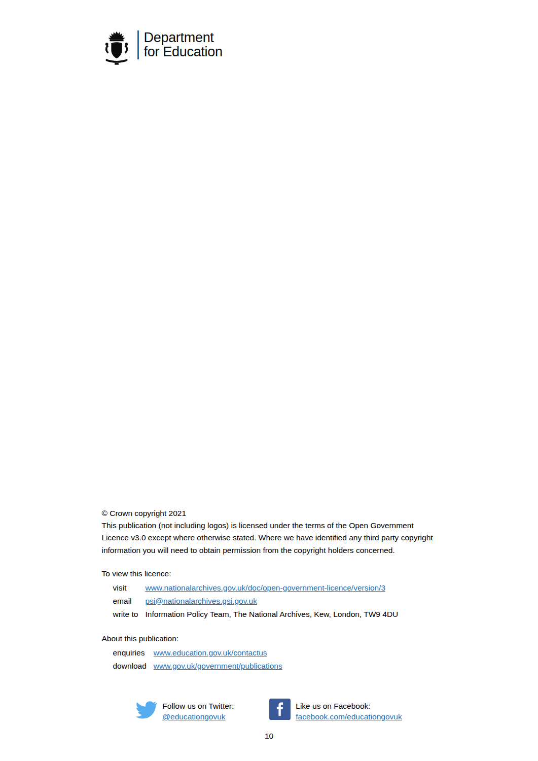Department
for Education
© Crown copyright 2021
This publication (not including logos) is licensed under the terms of the Open Government Licence v3.0 except where otherwise stated. Where we have identified any third party copyright information you will need to obtain permission from the copyright holders concerned.
To view this licence:
| visit | www.nationalarchives.gov.uk/doc/open-government-licence/version/3 |
| email | psi@nationalarchives.gsi.gov.uk |
| write to | Information Policy Team, The National Archives, Kew, London, TW9 4DU |
About this publication:
| enquiries | www.education.gov.uk/contactus |
| download | www.gov.uk/government/publications |
Follow us on Twitter:
@educationgovuk
Like us on Facebook:
facebook.com/educationgovuk
10